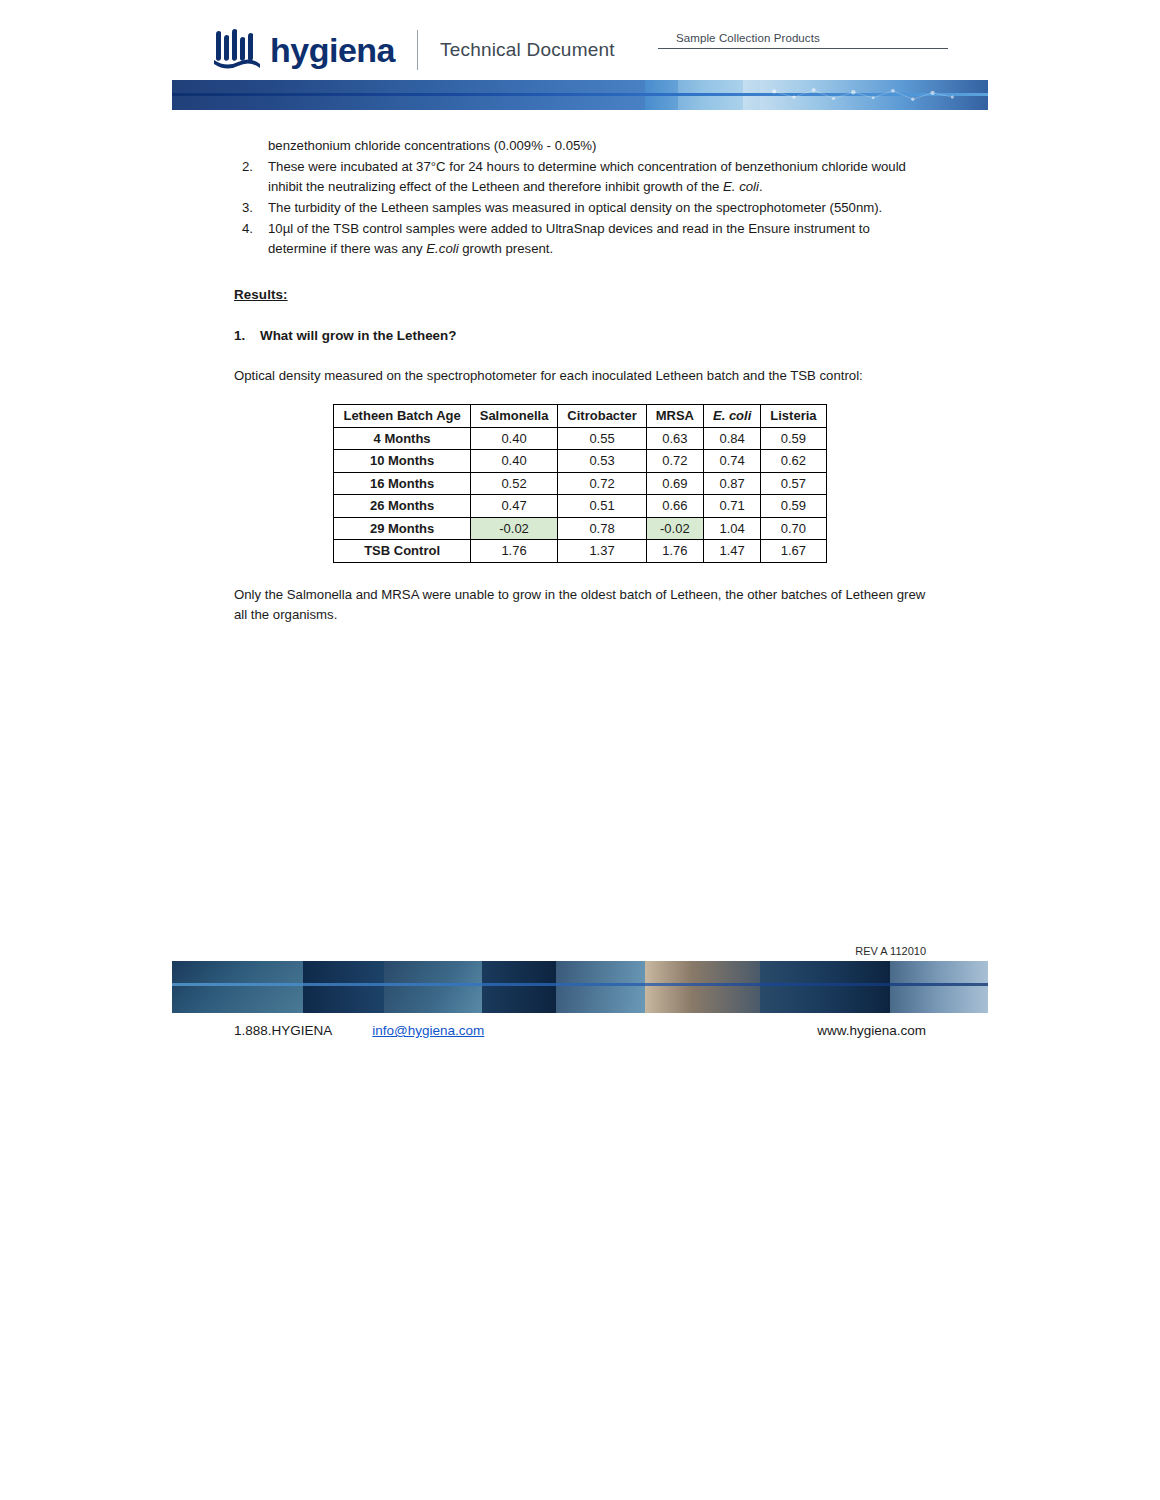hygiena
Technical Document
Sample Collection Products
benzethonium chloride concentrations (0.009% - 0.05%)
These were incubated at 37°C for 24 hours to determine which concentration of benzethonium chloride would inhibit the neutralizing effect of the Letheen and therefore inhibit growth of the E. coli.
The turbidity of the Letheen samples was measured in optical density on the spectrophotometer (550nm).
10µl of the TSB control samples were added to UltraSnap devices and read in the Ensure instrument to determine if there was any E.coli growth present.
Results:
1. What will grow in the Letheen?
Optical density measured on the spectrophotometer for each inoculated Letheen batch and the TSB control:
| Letheen Batch Age | Salmonella | Citrobacter | MRSA | E. coli | Listeria |
| --- | --- | --- | --- | --- | --- |
| 4 Months | 0.40 | 0.55 | 0.63 | 0.84 | 0.59 |
| 10 Months | 0.40 | 0.53 | 0.72 | 0.74 | 0.62 |
| 16 Months | 0.52 | 0.72 | 0.69 | 0.87 | 0.57 |
| 26 Months | 0.47 | 0.51 | 0.66 | 0.71 | 0.59 |
| 29 Months | -0.02 | 0.78 | -0.02 | 1.04 | 0.70 |
| TSB Control | 1.76 | 1.37 | 1.76 | 1.47 | 1.67 |
Only the Salmonella and MRSA were unable to grow in the oldest batch of Letheen, the other batches of Letheen grew all the organisms.
REV A 112010
1.888.HYGIENA info@hygiena.com www.hygiena.com